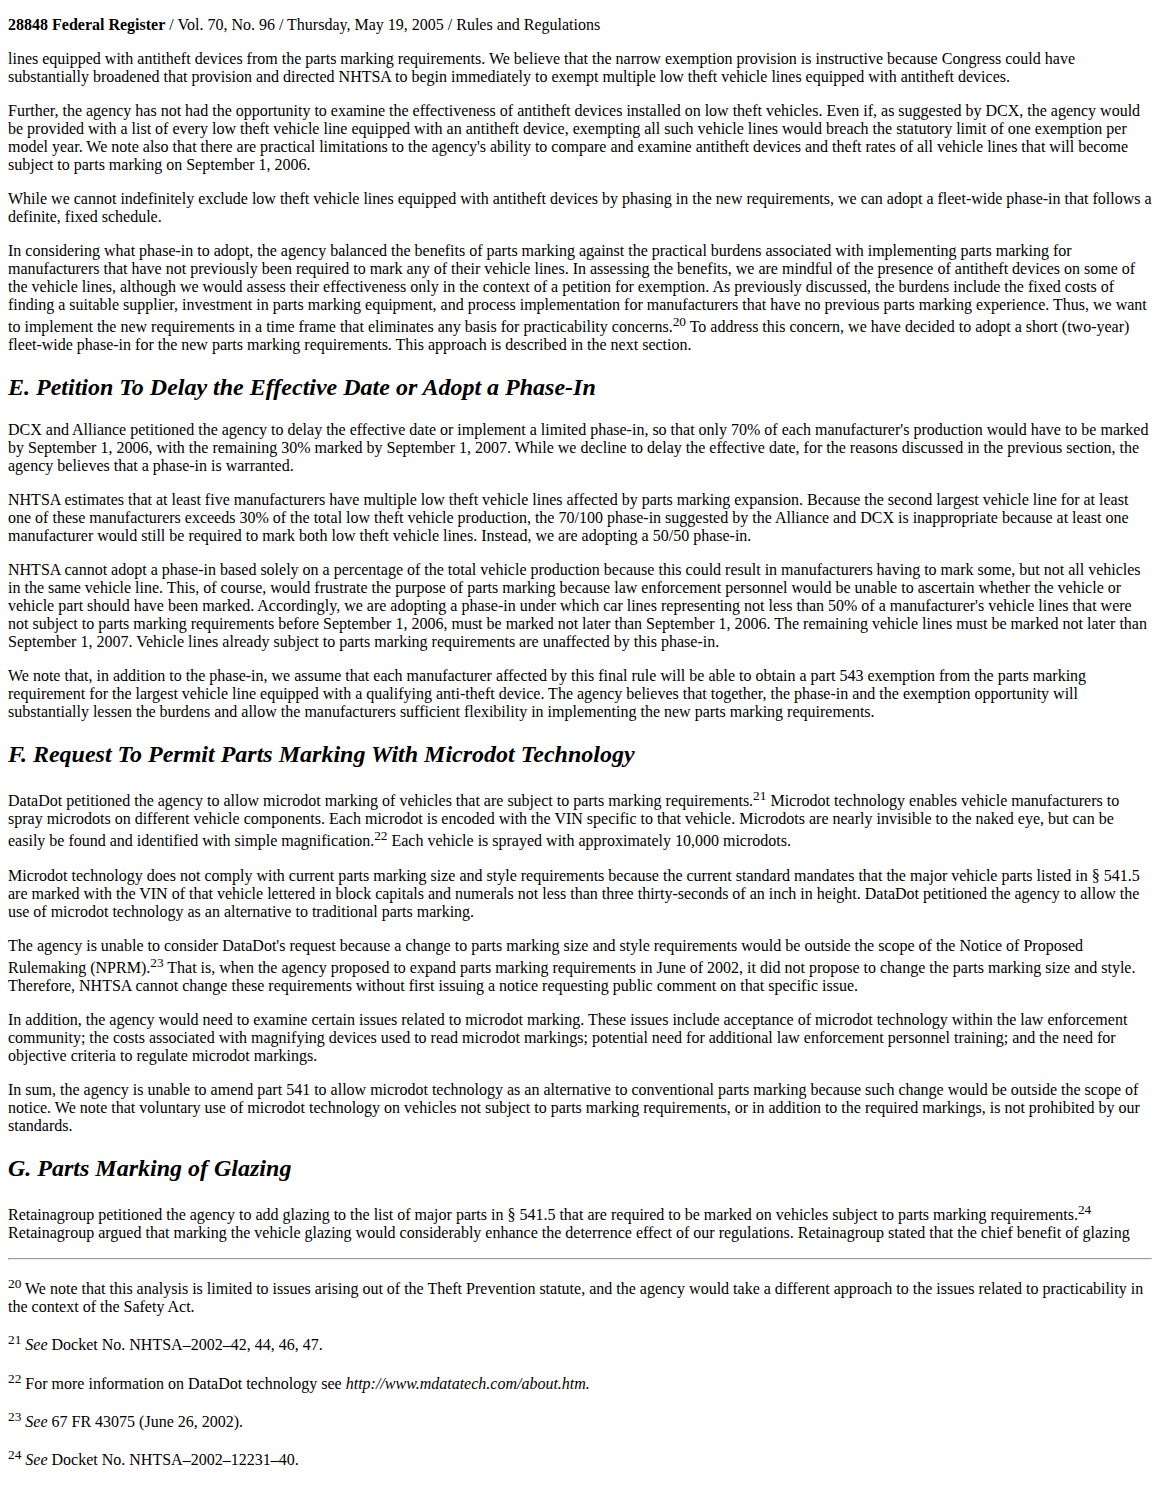28848 Federal Register / Vol. 70, No. 96 / Thursday, May 19, 2005 / Rules and Regulations
lines equipped with antitheft devices from the parts marking requirements. We believe that the narrow exemption provision is instructive because Congress could have substantially broadened that provision and directed NHTSA to begin immediately to exempt multiple low theft vehicle lines equipped with antitheft devices.
Further, the agency has not had the opportunity to examine the effectiveness of antitheft devices installed on low theft vehicles. Even if, as suggested by DCX, the agency would be provided with a list of every low theft vehicle line equipped with an antitheft device, exempting all such vehicle lines would breach the statutory limit of one exemption per model year. We note also that there are practical limitations to the agency's ability to compare and examine antitheft devices and theft rates of all vehicle lines that will become subject to parts marking on September 1, 2006.
While we cannot indefinitely exclude low theft vehicle lines equipped with antitheft devices by phasing in the new requirements, we can adopt a fleet-wide phase-in that follows a definite, fixed schedule.
In considering what phase-in to adopt, the agency balanced the benefits of parts marking against the practical burdens associated with implementing parts marking for manufacturers that have not previously been required to mark any of their vehicle lines. In assessing the benefits, we are mindful of the presence of antitheft devices on some of the vehicle lines, although we would assess their effectiveness only in the context of a petition for exemption. As previously discussed, the burdens include the fixed costs of finding a suitable supplier, investment in parts marking equipment, and process implementation for manufacturers that have no previous parts marking experience. Thus, we want to implement the new requirements in a time frame that eliminates any basis for practicability concerns.20 To address this concern, we have decided to adopt a short (two-year) fleet-wide phase-in for the new parts marking requirements. This approach is described in the next section.
E. Petition To Delay the Effective Date or Adopt a Phase-In
DCX and Alliance petitioned the agency to delay the effective date or implement a limited phase-in, so that only 70% of each manufacturer's production would have to be marked by September 1, 2006, with the remaining 30% marked by September 1, 2007. While we decline to delay the effective date, for the reasons discussed in the previous section, the agency believes that a phase-in is warranted.
NHTSA estimates that at least five manufacturers have multiple low theft vehicle lines affected by parts marking expansion. Because the second largest vehicle line for at least one of these manufacturers exceeds 30% of the total low theft vehicle production, the 70/100 phase-in suggested by the Alliance and DCX is inappropriate because at least one manufacturer would still be required to mark both low theft vehicle lines. Instead, we are adopting a 50/50 phase-in.
NHTSA cannot adopt a phase-in based solely on a percentage of the total vehicle production because this could result in manufacturers having to mark some, but not all vehicles in the same vehicle line. This, of course, would frustrate the purpose of parts marking because law enforcement personnel would be unable to ascertain whether the vehicle or vehicle part should have been marked. Accordingly, we are adopting a phase-in under which car lines representing not less than 50% of a manufacturer's vehicle lines that were not subject to parts marking requirements before September 1, 2006, must be marked not later than September 1, 2006. The remaining vehicle lines must be marked not later than September 1, 2007. Vehicle lines already subject to parts marking requirements are unaffected by this phase-in.
We note that, in addition to the phase-in, we assume that each manufacturer affected by this final rule will be able to obtain a part 543 exemption from the parts marking requirement for the largest vehicle line equipped with a qualifying anti-theft device. The agency believes that together, the phase-in and the exemption opportunity will substantially lessen the burdens and allow the manufacturers sufficient flexibility in implementing the new parts marking requirements.
F. Request To Permit Parts Marking With Microdot Technology
DataDot petitioned the agency to allow microdot marking of vehicles that are subject to parts marking requirements.21 Microdot technology enables vehicle manufacturers to spray microdots on different vehicle components. Each microdot is encoded with the VIN specific to that vehicle. Microdots are nearly invisible to the naked eye, but can be easily be found and identified with simple magnification.22 Each vehicle is sprayed with approximately 10,000 microdots.
Microdot technology does not comply with current parts marking size and style requirements because the current standard mandates that the major vehicle parts listed in § 541.5 are marked with the VIN of that vehicle lettered in block capitals and numerals not less than three thirty-seconds of an inch in height. DataDot petitioned the agency to allow the use of microdot technology as an alternative to traditional parts marking.
The agency is unable to consider DataDot's request because a change to parts marking size and style requirements would be outside the scope of the Notice of Proposed Rulemaking (NPRM).23 That is, when the agency proposed to expand parts marking requirements in June of 2002, it did not propose to change the parts marking size and style. Therefore, NHTSA cannot change these requirements without first issuing a notice requesting public comment on that specific issue.
In addition, the agency would need to examine certain issues related to microdot marking. These issues include acceptance of microdot technology within the law enforcement community; the costs associated with magnifying devices used to read microdot markings; potential need for additional law enforcement personnel training; and the need for objective criteria to regulate microdot markings.
In sum, the agency is unable to amend part 541 to allow microdot technology as an alternative to conventional parts marking because such change would be outside the scope of notice. We note that voluntary use of microdot technology on vehicles not subject to parts marking requirements, or in addition to the required markings, is not prohibited by our standards.
G. Parts Marking of Glazing
Retainagroup petitioned the agency to add glazing to the list of major parts in § 541.5 that are required to be marked on vehicles subject to parts marking requirements.24 Retainagroup argued that marking the vehicle glazing would considerably enhance the deterrence effect of our regulations. Retainagroup stated that the chief benefit of glazing
20 We note that this analysis is limited to issues arising out of the Theft Prevention statute, and the agency would take a different approach to the issues related to practicability in the context of the Safety Act.
21 See Docket No. NHTSA–2002–42, 44, 46, 47.
22 For more information on DataDot technology see http://www.mdatatech.com/about.htm.
23 See 67 FR 43075 (June 26, 2002).
24 See Docket No. NHTSA–2002–12231–40.